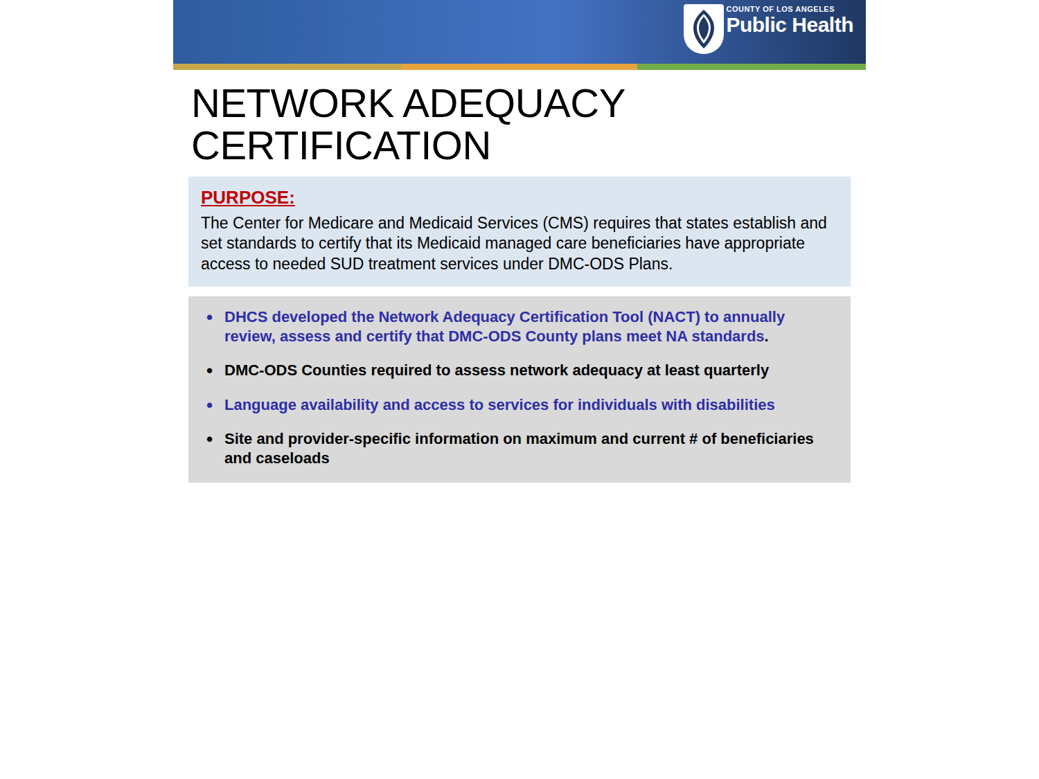County of Los Angeles Public Health
NETWORK ADEQUACY CERTIFICATION
PURPOSE:
The Center for Medicare and Medicaid Services (CMS) requires that states establish and set standards to certify that its Medicaid managed care beneficiaries have appropriate access to needed SUD treatment services under DMC-ODS Plans.
DHCS developed the Network Adequacy Certification Tool (NACT) to annually review, assess and certify that DMC-ODS County plans meet NA standards.
DMC-ODS Counties required to assess network adequacy at least quarterly
Language availability and access to services for individuals with disabilities
Site and provider-specific information on maximum and current # of beneficiaries and caseloads